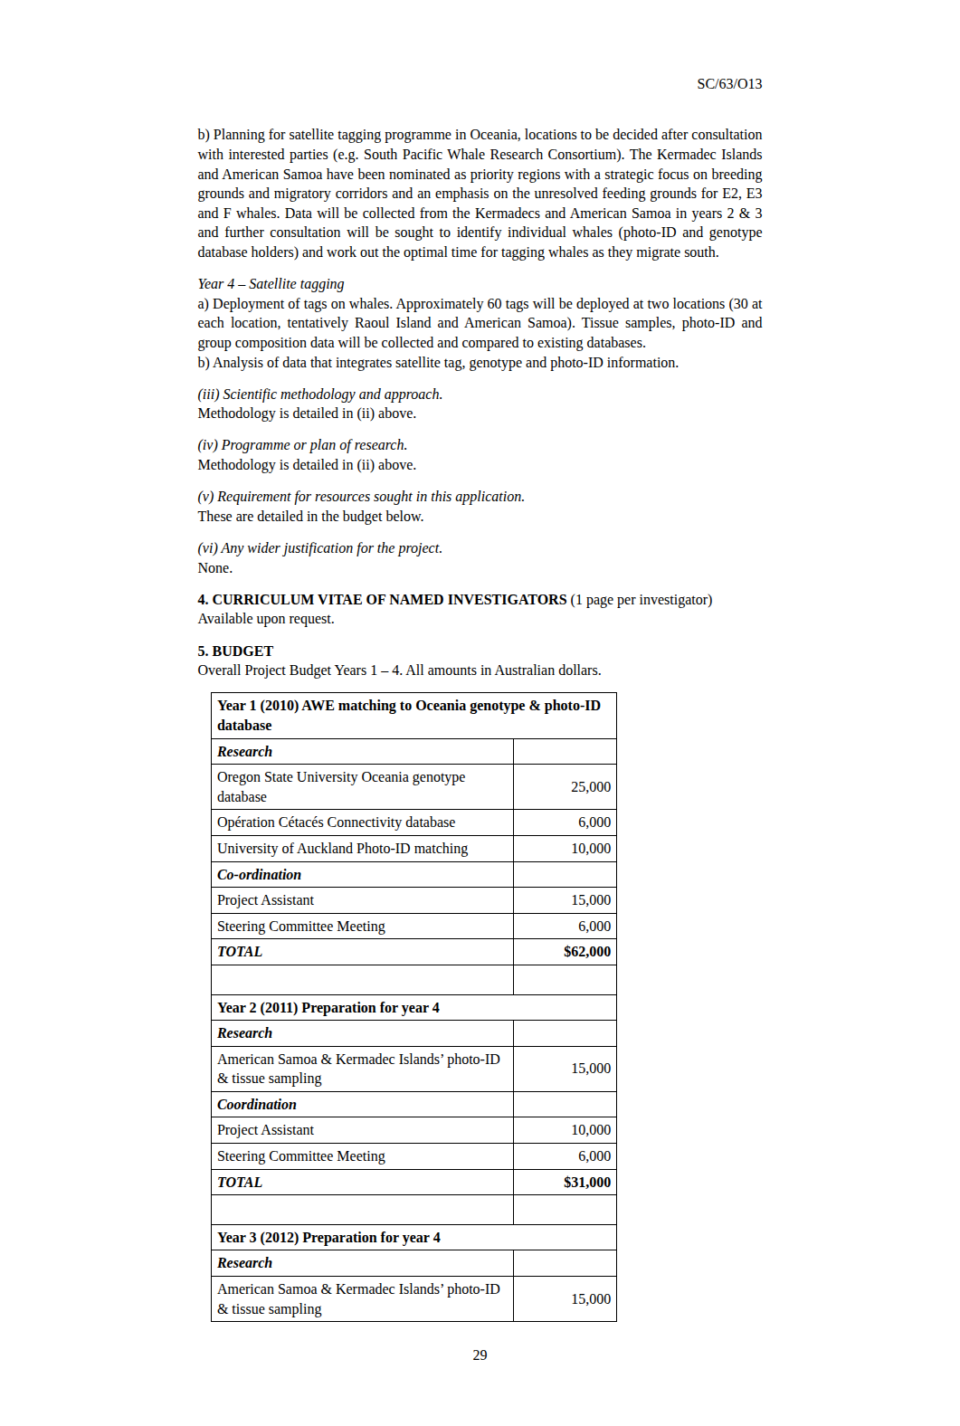SC/63/O13
b) Planning for satellite tagging programme in Oceania, locations to be decided after consultation with interested parties (e.g. South Pacific Whale Research Consortium). The Kermadec Islands and American Samoa have been nominated as priority regions with a strategic focus on breeding grounds and migratory corridors and an emphasis on the unresolved feeding grounds for E2, E3 and F whales. Data will be collected from the Kermadecs and American Samoa in years 2 & 3 and further consultation will be sought to identify individual whales (photo-ID and genotype database holders) and work out the optimal time for tagging whales as they migrate south.
Year 4 – Satellite tagging
a) Deployment of tags on whales. Approximately 60 tags will be deployed at two locations (30 at each location, tentatively Raoul Island and American Samoa). Tissue samples, photo-ID and group composition data will be collected and compared to existing databases.
b) Analysis of data that integrates satellite tag, genotype and photo-ID information.
(iii) Scientific methodology and approach.
Methodology is detailed in (ii) above.
(iv) Programme or plan of research.
Methodology is detailed in (ii) above.
(v) Requirement for resources sought in this application.
These are detailed in the budget below.
(vi) Any wider justification for the project.
None.
4. CURRICULUM VITAE OF NAMED INVESTIGATORS (1 page per investigator)
Available upon request.
5. BUDGET
Overall Project Budget Years 1 – 4. All amounts in Australian dollars.
| Year 1 (2010) AWE matching to Oceania genotype & photo-ID database |
| Research | |
| Oregon State University Oceania genotype database | 25,000 |
| Opération Cétacés Connectivity database | 6,000 |
| University of Auckland Photo-ID matching | 10,000 |
| Co-ordination | |
| Project Assistant | 15,000 |
| Steering Committee Meeting | 6,000 |
| TOTAL | $62,000 |
| Year 2 (2011) Preparation for year 4 |
| Research | |
| American Samoa & Kermadec Islands’ photo-ID & tissue sampling | 15,000 |
| Coordination | |
| Project Assistant | 10,000 |
| Steering Committee Meeting | 6,000 |
| TOTAL | $31,000 |
| Year 3 (2012) Preparation for year 4 |
| Research | |
| American Samoa & Kermadec Islands’ photo-ID & tissue sampling | 15,000 |
29